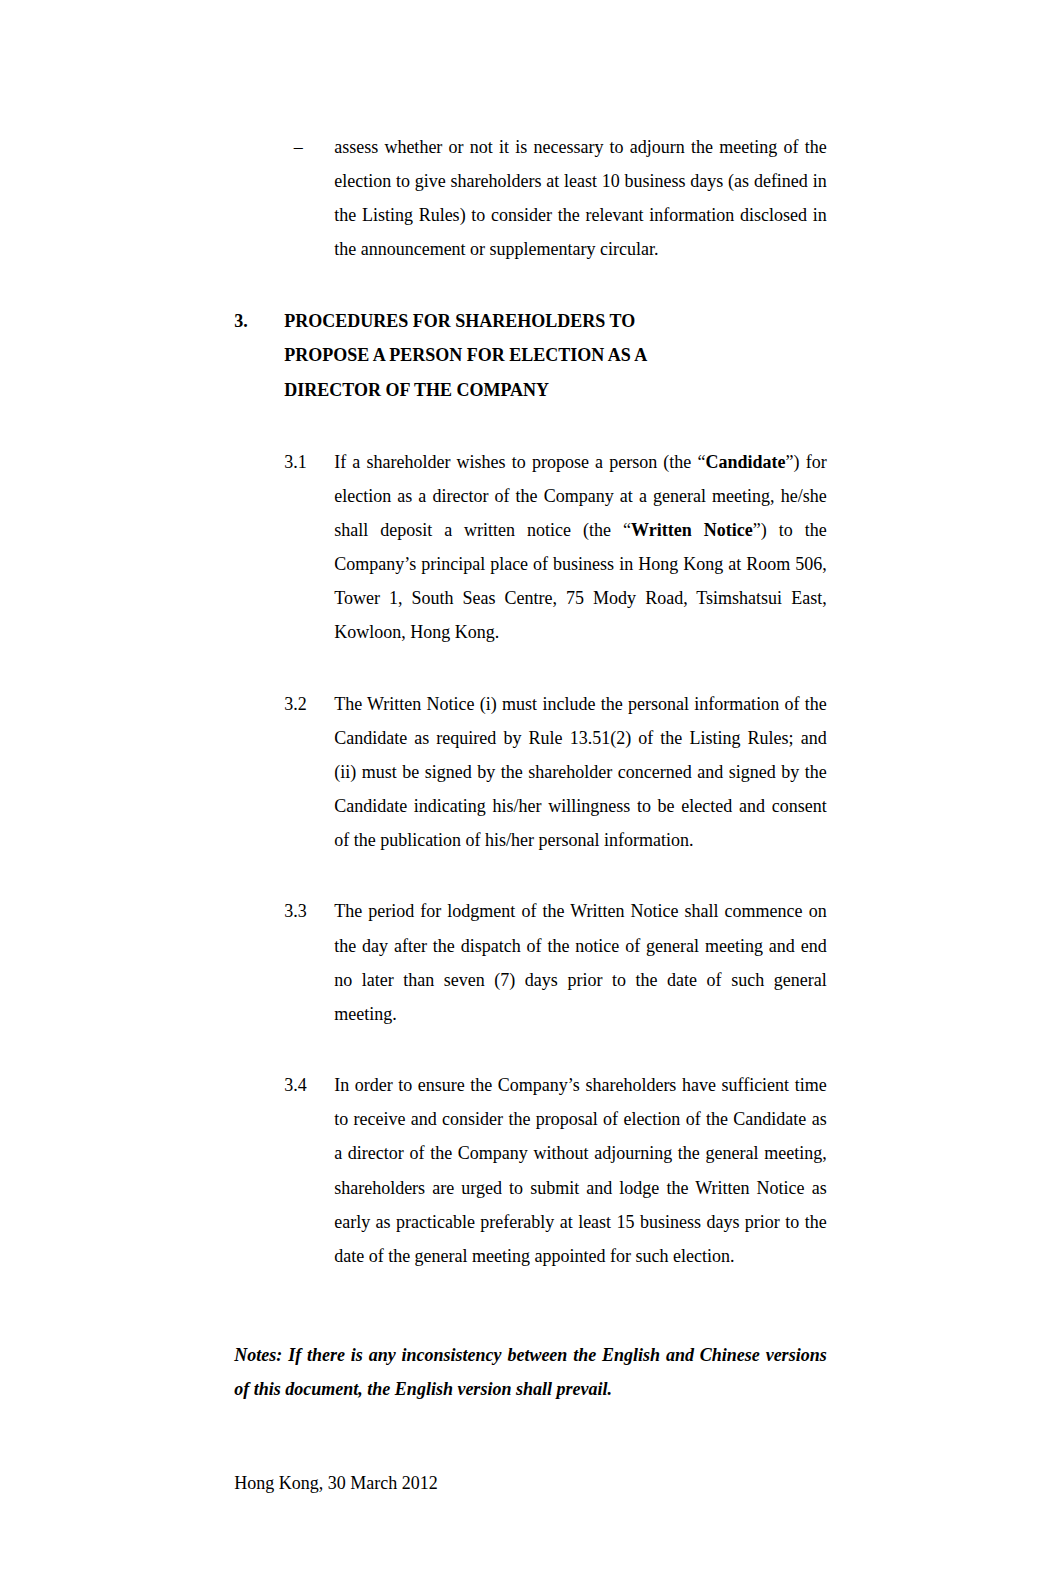–
assess whether or not it is necessary to adjourn the meeting of the election to give shareholders at least 10 business days (as defined in the Listing Rules) to consider the relevant information disclosed in the announcement or supplementary circular.
3.
Procedures for shareholders to propose a person for election as a director of the Company
3.1
If a shareholder wishes to propose a person (the “Candidate”) for election as a director of the Company at a general meeting, he/she shall deposit a written notice (the “Written Notice”) to the Company’s principal place of business in Hong Kong at Room 506, Tower 1, South Seas Centre, 75 Mody Road, Tsimshatsui East, Kowloon, Hong Kong.
3.2
The Written Notice (i) must include the personal information of the Candidate as required by Rule 13.51(2) of the Listing Rules; and (ii) must be signed by the shareholder concerned and signed by the Candidate indicating his/her willingness to be elected and consent of the publication of his/her personal information.
3.3
The period for lodgment of the Written Notice shall commence on the day after the dispatch of the notice of general meeting and end no later than seven (7) days prior to the date of such general meeting.
3.4
In order to ensure the Company’s shareholders have sufficient time to receive and consider the proposal of election of the Candidate as a director of the Company without adjourning the general meeting, shareholders are urged to submit and lodge the Written Notice as early as practicable preferably at least 15 business days prior to the date of the general meeting appointed for such election.
Notes: If there is any inconsistency between the English and Chinese versions of this document, the English version shall prevail.
Hong Kong, 30 March 2012